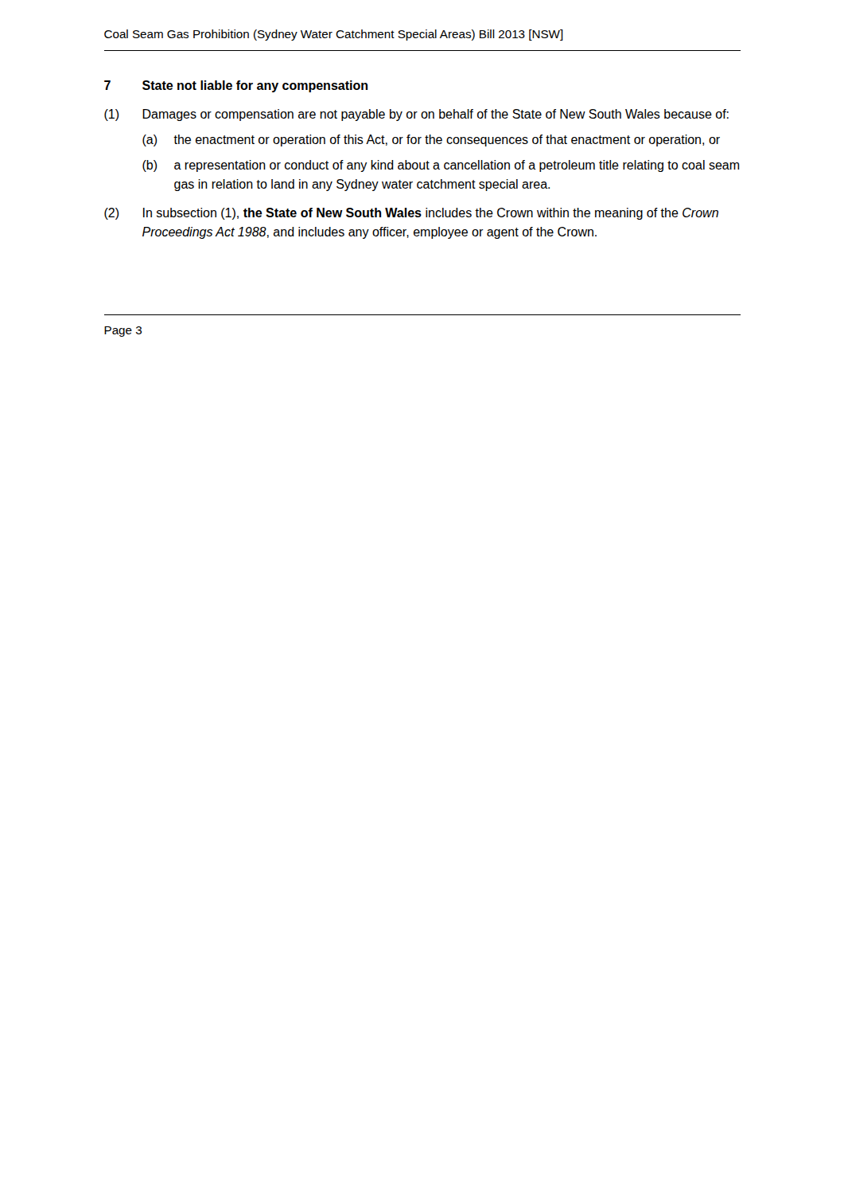Coal Seam Gas Prohibition (Sydney Water Catchment Special Areas) Bill 2013 [NSW]
7 State not liable for any compensation
(1)
Damages or compensation are not payable by or on behalf of the State of New South Wales because of:
(a) the enactment or operation of this Act, or for the consequences of that enactment or operation, or
(b) a representation or conduct of any kind about a cancellation of a petroleum title relating to coal seam gas in relation to land in any Sydney water catchment special area.
(2)
In subsection (1), the State of New South Wales includes the Crown within the meaning of the Crown Proceedings Act 1988, and includes any officer, employee or agent of the Crown.
Page 3